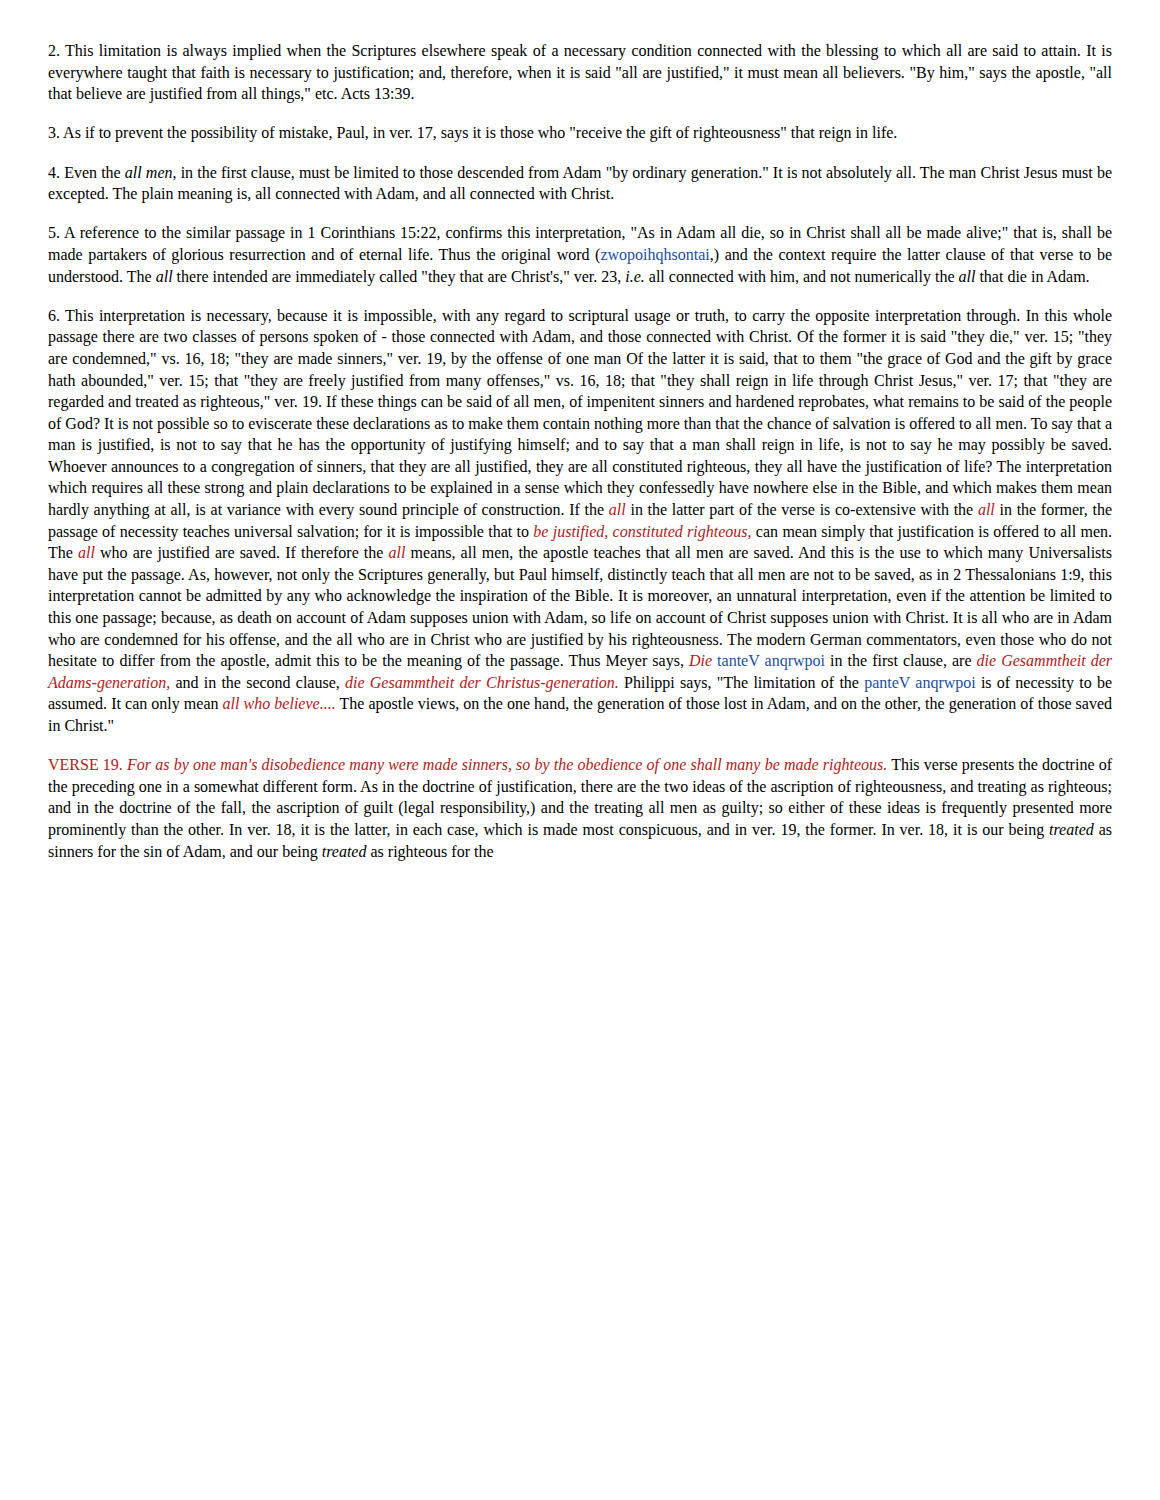2. This limitation is always implied when the Scriptures elsewhere speak of a necessary condition connected with the blessing to which all are said to attain. It is everywhere taught that faith is necessary to justification; and, therefore, when it is said "all are justified," it must mean all believers. "By him," says the apostle, "all that believe are justified from all things," etc. Acts 13:39.
3. As if to prevent the possibility of mistake, Paul, in ver. 17, says it is those who "receive the gift of righteousness" that reign in life.
4. Even the all men, in the first clause, must be limited to those descended from Adam "by ordinary generation." It is not absolutely all. The man Christ Jesus must be excepted. The plain meaning is, all connected with Adam, and all connected with Christ.
5. A reference to the similar passage in 1 Corinthians 15:22, confirms this interpretation, "As in Adam all die, so in Christ shall all be made alive;" that is, shall be made partakers of glorious resurrection and of eternal life. Thus the original word (zwopoihqhsontai,) and the context require the latter clause of that verse to be understood. The all there intended are immediately called "they that are Christ's," ver. 23, i.e. all connected with him, and not numerically the all that die in Adam.
6. This interpretation is necessary, because it is impossible, with any regard to scriptural usage or truth, to carry the opposite interpretation through. In this whole passage there are two classes of persons spoken of - those connected with Adam, and those connected with Christ. Of the former it is said "they die," ver. 15; "they are condemned," vs. 16, 18; "they are made sinners," ver. 19, by the offense of one man Of the latter it is said, that to them "the grace of God and the gift by grace hath abounded," ver. 15; that "they are freely justified from many offenses," vs. 16, 18; that "they shall reign in life through Christ Jesus," ver. 17; that "they are regarded and treated as righteous," ver. 19. If these things can be said of all men, of impenitent sinners and hardened reprobates, what remains to be said of the people of God? It is not possible so to eviscerate these declarations as to make them contain nothing more than that the chance of salvation is offered to all men. To say that a man is justified, is not to say that he has the opportunity of justifying himself; and to say that a man shall reign in life, is not to say he may possibly be saved. Whoever announces to a congregation of sinners, that they are all justified, they are all constituted righteous, they all have the justification of life? The interpretation which requires all these strong and plain declarations to be explained in a sense which they confessedly have nowhere else in the Bible, and which makes them mean hardly anything at all, is at variance with every sound principle of construction. If the all in the latter part of the verse is co-extensive with the all in the former, the passage of necessity teaches universal salvation; for it is impossible that to be justified, constituted righteous, can mean simply that justification is offered to all men. The all who are justified are saved. If therefore the all means, all men, the apostle teaches that all men are saved. And this is the use to which many Universalists have put the passage. As, however, not only the Scriptures generally, but Paul himself, distinctly teach that all men are not to be saved, as in 2 Thessalonians 1:9, this interpretation cannot be admitted by any who acknowledge the inspiration of the Bible. It is moreover, an unnatural interpretation, even if the attention be limited to this one passage; because, as death on account of Adam supposes union with Adam, so life on account of Christ supposes union with Christ. It is all who are in Adam who are condemned for his offense, and the all who are in Christ who are justified by his righteousness. The modern German commentators, even those who do not hesitate to differ from the apostle, admit this to be the meaning of the passage. Thus Meyer says, Die tanteV anqrwpoi in the first clause, are die Gesammtheit der Adams-generation, and in the second clause, die Gesammtheit der Christus-generation. Philippi says, "The limitation of the panteV anqrwpoi is of necessity to be assumed. It can only mean all who believe.... The apostle views, on the one hand, the generation of those lost in Adam, and on the other, the generation of those saved in Christ."
VERSE 19. For as by one man's disobedience many were made sinners, so by the obedience of one shall many be made righteous. This verse presents the doctrine of the preceding one in a somewhat different form. As in the doctrine of justification, there are the two ideas of the ascription of righteousness, and treating as righteous; and in the doctrine of the fall, the ascription of guilt (legal responsibility,) and the treating all men as guilty; so either of these ideas is frequently presented more prominently than the other. In ver. 18, it is the latter, in each case, which is made most conspicuous, and in ver. 19, the former. In ver. 18, it is our being treated as sinners for the sin of Adam, and our being treated as righteous for the